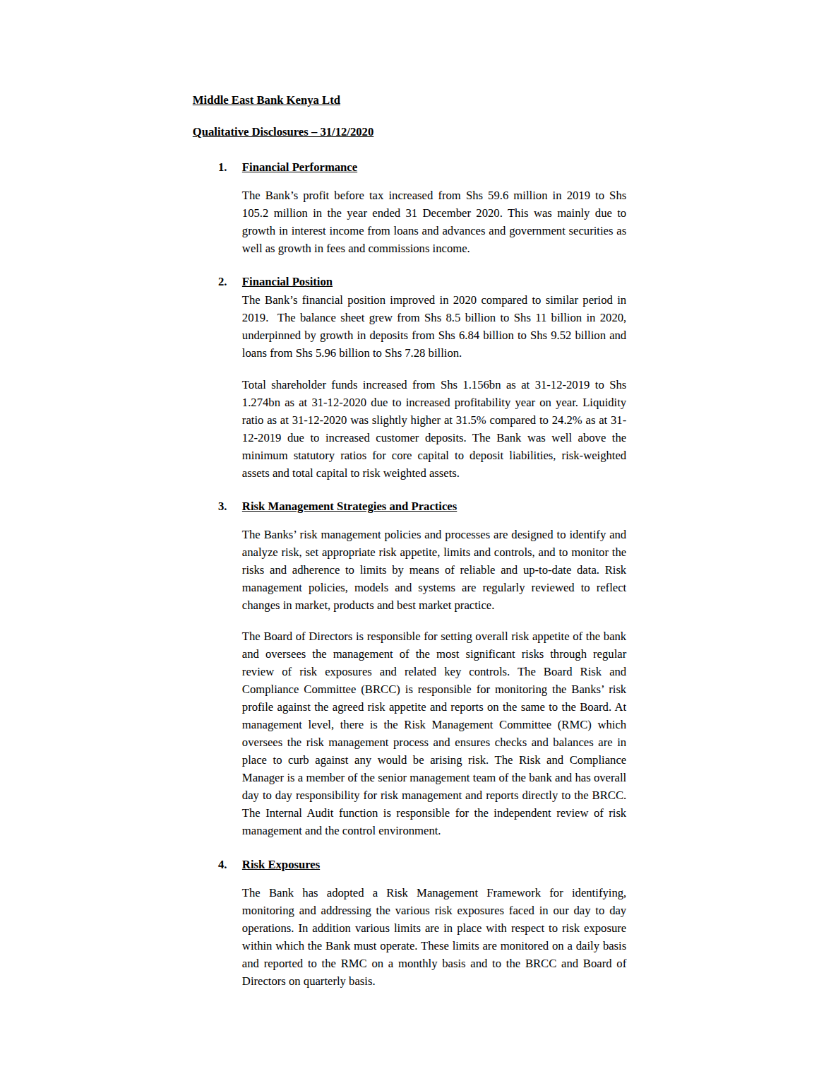Middle East Bank Kenya Ltd
Qualitative Disclosures – 31/12/2020
Financial Performance
The Bank’s profit before tax increased from Shs 59.6 million in 2019 to Shs 105.2 million in the year ended 31 December 2020. This was mainly due to growth in interest income from loans and advances and government securities as well as growth in fees and commissions income.
Financial Position
The Bank’s financial position improved in 2020 compared to similar period in 2019. The balance sheet grew from Shs 8.5 billion to Shs 11 billion in 2020, underpinned by growth in deposits from Shs 6.84 billion to Shs 9.52 billion and loans from Shs 5.96 billion to Shs 7.28 billion.
Total shareholder funds increased from Shs 1.156bn as at 31-12-2019 to Shs 1.274bn as at 31-12-2020 due to increased profitability year on year. Liquidity ratio as at 31-12-2020 was slightly higher at 31.5% compared to 24.2% as at 31-12-2019 due to increased customer deposits. The Bank was well above the minimum statutory ratios for core capital to deposit liabilities, risk-weighted assets and total capital to risk weighted assets.
Risk Management Strategies and Practices
The Banks’ risk management policies and processes are designed to identify and analyze risk, set appropriate risk appetite, limits and controls, and to monitor the risks and adherence to limits by means of reliable and up-to-date data. Risk management policies, models and systems are regularly reviewed to reflect changes in market, products and best market practice.
The Board of Directors is responsible for setting overall risk appetite of the bank and oversees the management of the most significant risks through regular review of risk exposures and related key controls. The Board Risk and Compliance Committee (BRCC) is responsible for monitoring the Banks’ risk profile against the agreed risk appetite and reports on the same to the Board. At management level, there is the Risk Management Committee (RMC) which oversees the risk management process and ensures checks and balances are in place to curb against any would be arising risk. The Risk and Compliance Manager is a member of the senior management team of the bank and has overall day to day responsibility for risk management and reports directly to the BRCC. The Internal Audit function is responsible for the independent review of risk management and the control environment.
Risk Exposures
The Bank has adopted a Risk Management Framework for identifying, monitoring and addressing the various risk exposures faced in our day to day operations. In addition various limits are in place with respect to risk exposure within which the Bank must operate. These limits are monitored on a daily basis and reported to the RMC on a monthly basis and to the BRCC and Board of Directors on quarterly basis.